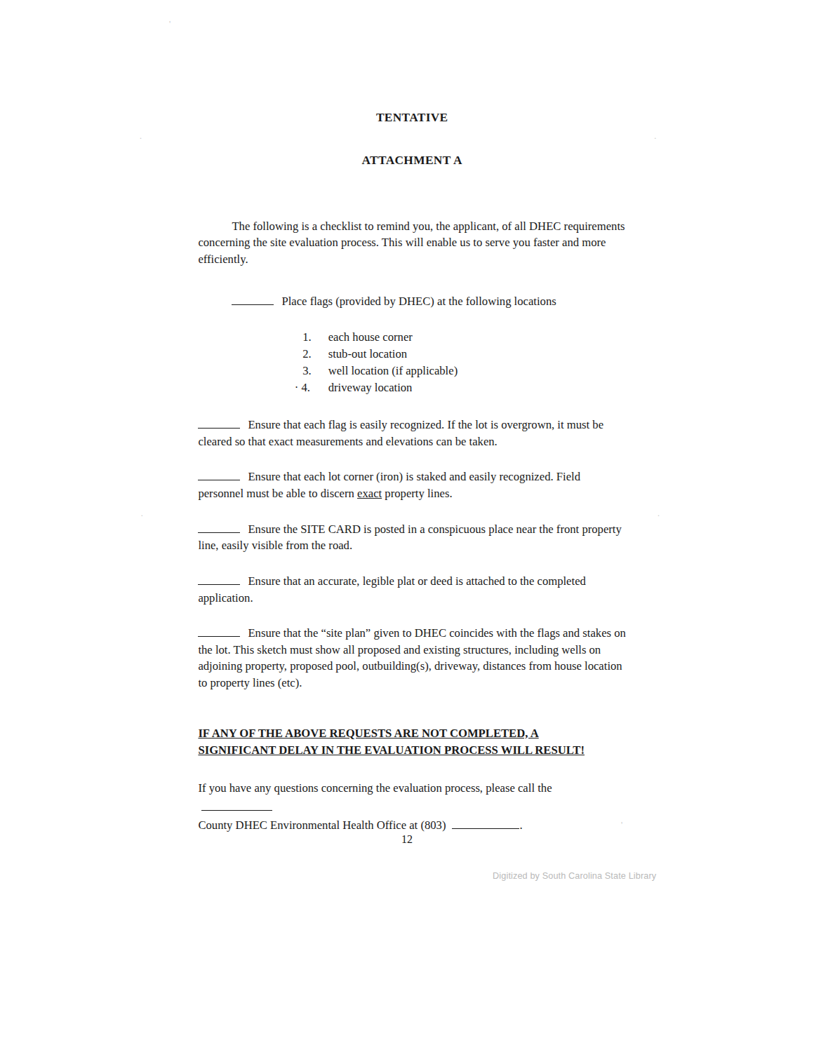'
.
.
.
.
'
TENTATIVE
ATTACHMENT A
The following is a checklist to remind you, the applicant, of all DHEC requirements concerning the site evaluation process. This will enable us to serve you faster and more efficiently.
Place flags (provided by DHEC) at the following locations
each house corner
stub-out location
well location (if applicable)
driveway location
Ensure that each flag is easily recognized. If the lot is overgrown, it must be cleared so that exact measurements and elevations can be taken.
Ensure that each lot corner (iron) is staked and easily recognized. Field personnel must be able to discern exact property lines.
Ensure the SITE CARD is posted in a conspicuous place near the front property line, easily visible from the road.
Ensure that an accurate, legible plat or deed is attached to the completed application.
Ensure that the “site plan” given to DHEC coincides with the flags and stakes on the lot. This sketch must show all proposed and existing structures, including wells on adjoining property, proposed pool, outbuilding(s), driveway, distances from house location to property lines (etc).
IF ANY OF THE ABOVE REQUESTS ARE NOT COMPLETED, A
SIGNIFICANT DELAY IN THE EVALUATION PROCESS WILL RESULT!
If you have any questions concerning the evaluation process, please call the
County DHEC Environmental Health Office at (803) .
12
Digitized by South Carolina State Library